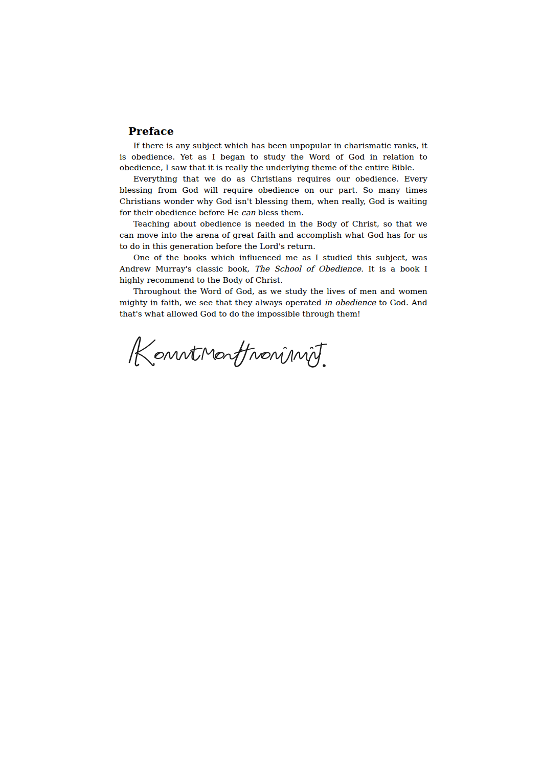Preface
If there is any subject which has been unpopular in charismatic ranks, it is obedience. Yet as I began to study the Word of God in relation to obedience, I saw that it is really the underlying theme of the entire Bible.
Everything that we do as Christians requires our obedience. Every blessing from God will require obedience on our part. So many times Christians wonder why God isn't blessing them, when really, God is waiting for their obedience before He can bless them.
Teaching about obedience is needed in the Body of Christ, so that we can move into the arena of great faith and accomplish what God has for us to do in this generation before the Lord's return.
One of the books which influenced me as I studied this subject, was Andrew Murray's classic book, The School of Obedience. It is a book I highly recommend to the Body of Christ.
Throughout the Word of God, as we study the lives of men and women mighty in faith, we see that they always operated in obedience to God. And that's what allowed God to do the impossible through them!
Kenneth Hagin Jr. signature